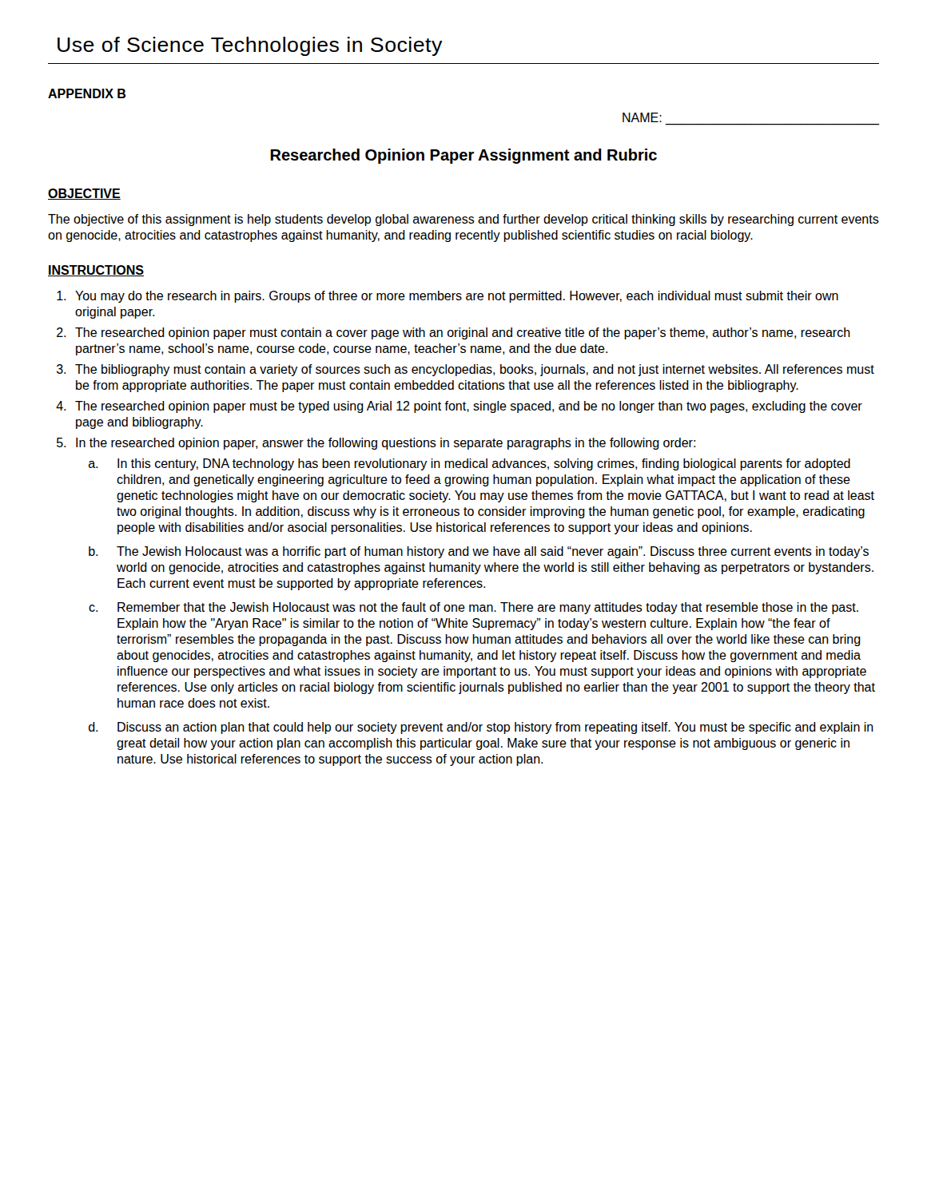Use of Science Technologies in Society
APPENDIX B
NAME: ______________________________
Researched Opinion Paper Assignment and Rubric
OBJECTIVE
The objective of this assignment is help students develop global awareness and further develop critical thinking skills by researching current events on genocide, atrocities and catastrophes against humanity, and reading recently published scientific studies on racial biology.
INSTRUCTIONS
You may do the research in pairs. Groups of three or more members are not permitted. However, each individual must submit their own original paper.
The researched opinion paper must contain a cover page with an original and creative title of the paper’s theme, author’s name, research partner’s name, school’s name, course code, course name, teacher’s name, and the due date.
The bibliography must contain a variety of sources such as encyclopedias, books, journals, and not just internet websites. All references must be from appropriate authorities. The paper must contain embedded citations that use all the references listed in the bibliography.
The researched opinion paper must be typed using Arial 12 point font, single spaced, and be no longer than two pages, excluding the cover page and bibliography.
In the researched opinion paper, answer the following questions in separate paragraphs in the following order:
In this century, DNA technology has been revolutionary in medical advances, solving crimes, finding biological parents for adopted children, and genetically engineering agriculture to feed a growing human population. Explain what impact the application of these genetic technologies might have on our democratic society. You may use themes from the movie GATTACA, but I want to read at least two original thoughts. In addition, discuss why is it erroneous to consider improving the human genetic pool, for example, eradicating people with disabilities and/or asocial personalities. Use historical references to support your ideas and opinions.
The Jewish Holocaust was a horrific part of human history and we have all said “never again”. Discuss three current events in today’s world on genocide, atrocities and catastrophes against humanity where the world is still either behaving as perpetrators or bystanders. Each current event must be supported by appropriate references.
Remember that the Jewish Holocaust was not the fault of one man. There are many attitudes today that resemble those in the past. Explain how the "Aryan Race" is similar to the notion of “White Supremacy” in today’s western culture. Explain how “the fear of terrorism” resembles the propaganda in the past. Discuss how human attitudes and behaviors all over the world like these can bring about genocides, atrocities and catastrophes against humanity, and let history repeat itself. Discuss how the government and media influence our perspectives and what issues in society are important to us. You must support your ideas and opinions with appropriate references. Use only articles on racial biology from scientific journals published no earlier than the year 2001 to support the theory that human race does not exist.
Discuss an action plan that could help our society prevent and/or stop history from repeating itself. You must be specific and explain in great detail how your action plan can accomplish this particular goal. Make sure that your response is not ambiguous or generic in nature. Use historical references to support the success of your action plan.